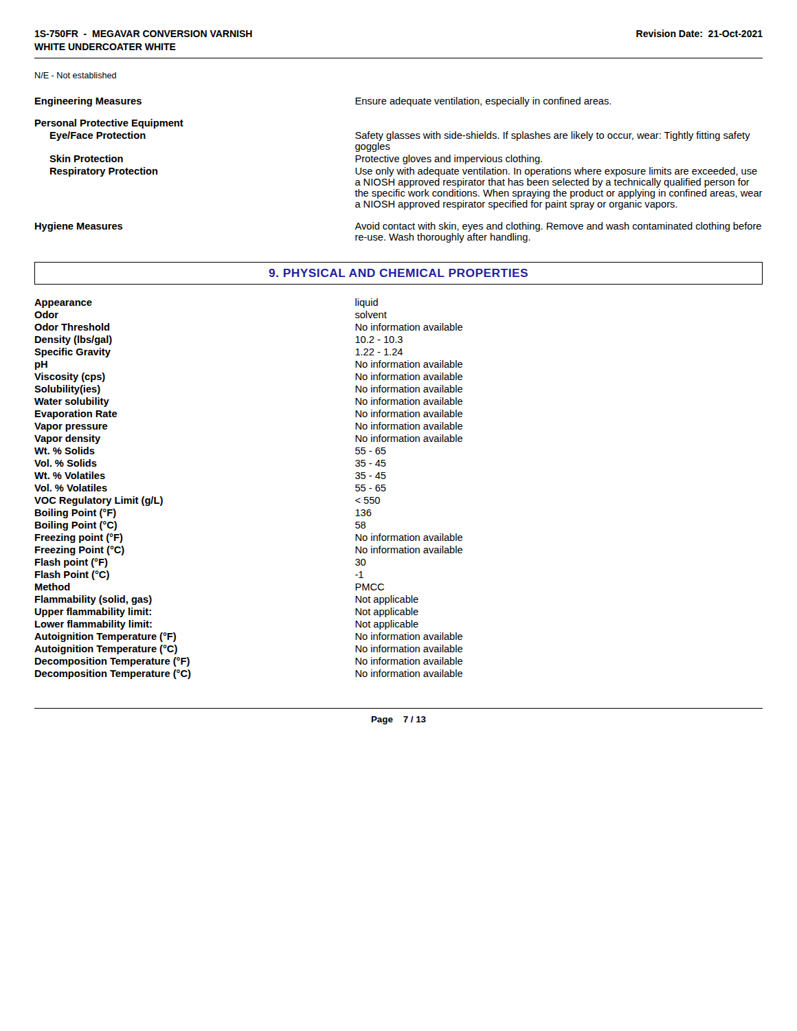1S-750FR - MEGAVAR CONVERSION VARNISH
WHITE UNDERCOATER WHITE
Revision Date: 21-Oct-2021
N/E - Not established
| Engineering Measures | Ensure adequate ventilation, especially in confined areas. |
| Personal Protective Equipment | |
| Eye/Face Protection | Safety glasses with side-shields. If splashes are likely to occur, wear: Tightly fitting safety goggles |
| Skin Protection | Protective gloves and impervious clothing. |
| Respiratory Protection | Use only with adequate ventilation. In operations where exposure limits are exceeded, use a NIOSH approved respirator that has been selected by a technically qualified person for the specific work conditions. When spraying the product or applying in confined areas, wear a NIOSH approved respirator specified for paint spray or organic vapors. |
| Hygiene Measures | Avoid contact with skin, eyes and clothing. Remove and wash contaminated clothing before re-use. Wash thoroughly after handling. |
9. PHYSICAL AND CHEMICAL PROPERTIES
| Appearance | liquid |
| Odor | solvent |
| Odor Threshold | No information available |
| Density (lbs/gal) | 10.2 - 10.3 |
| Specific Gravity | 1.22 - 1.24 |
| pH | No information available |
| Viscosity (cps) | No information available |
| Solubility(ies) | No information available |
| Water solubility | No information available |
| Evaporation Rate | No information available |
| Vapor pressure | No information available |
| Vapor density | No information available |
| Wt. % Solids | 55 - 65 |
| Vol. % Solids | 35 - 45 |
| Wt. % Volatiles | 35 - 45 |
| Vol. % Volatiles | 55 - 65 |
| VOC Regulatory Limit (g/L) | < 550 |
| Boiling Point (°F) | 136 |
| Boiling Point (°C) | 58 |
| Freezing point (°F) | No information available |
| Freezing Point (°C) | No information available |
| Flash point (°F) | 30 |
| Flash Point (°C) | -1 |
| Method | PMCC |
| Flammability (solid, gas) | Not applicable |
| Upper flammability limit: | Not applicable |
| Lower flammability limit: | Not applicable |
| Autoignition Temperature (°F) | No information available |
| Autoignition Temperature (°C) | No information available |
| Decomposition Temperature (°F) | No information available |
| Decomposition Temperature (°C) | No information available |
Page 7 / 13